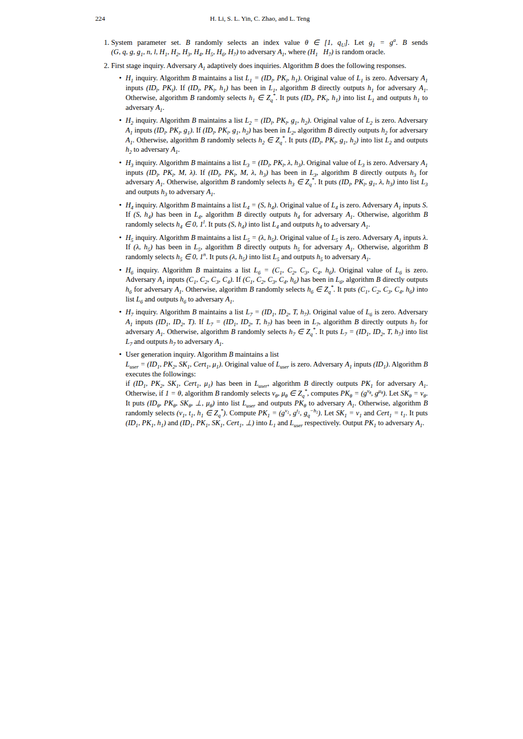224 H. Li, S. L. Yin, C. Zhao, and L. Teng
System parameter set. B randomly selects an index value θ ∈ [1, qU]. Let g1 = ga. B sends (G, q, g, g1, n, l, H1, H2, H3, H4, H5, H6, H7) to adversary A1, where (H1 H7) is random oracle.
First stage inquiry. Adversary A1 adaptively does inquiries. Algorithm B does the following responses.
H1 inquiry. Algorithm B maintains a list L1 = (IDl, PKl, h1). Original value of L1 is zero. Adversary A1 inputs (IDl, PKl). If (IDl, PKl, h1) has been in L1, algorithm B directly outputs h1 for adversary A1. Otherwise, algorithm B randomly selects h1 ∈ Zq*. It puts (IDl, PKl, h1) into list L1 and outputs h1 to adversary A1.
H2 inquiry. Algorithm B maintains a list L2 = (IDl, PKl, g1, h2). Original value of L2 is zero. Adversary A1 inputs (IDl, PKl, g1). If (IDl, PKl, g1, h2) has been in L2, algorithm B directly outputs h2 for adversary A1. Otherwise, algorithm B randomly selects h2 ∈ Zq*. It puts (IDl, PKl, g1, h2) into list L2 and outputs h2 to adversary A1.
H3 inquiry. Algorithm B maintains a list L3 = (IDl, PKl, λ, h3). Original value of L3 is zero. Adversary A1 inputs (IDl, PKl, M, λ). If (IDl, PKl, M, λ, h3) has been in L3, algorithm B directly outputs h3 for adversary A1. Otherwise, algorithm B randomly selects h3 ∈ Zq*. It puts (IDl, PKl, g1, λ, h3) into list L3 and outputs h3 to adversary A1.
H4 inquiry. Algorithm B maintains a list L4 = (S, h4). Original value of L4 is zero. Adversary A1 inputs S. If (S, h4) has been in L4, algorithm B directly outputs h4 for adversary A1. Otherwise, algorithm B randomly selects h4 ∈ 0, 1l. It puts (S, h4) into list L4 and outputs h4 to adversary A1.
H5 inquiry. Algorithm B maintains a list L5 = (λ, h5). Original value of L5 is zero. Adversary A1 inputs λ. If (λ, h5) has been in L5, algorithm B directly outputs h5 for adversary A1. Otherwise, algorithm B randomly selects h5 ∈ 0, 1n. It puts (λ, h5) into list L5 and outputs h5 to adversary A1.
H6 inquiry. Algorithm B maintains a list L6 = (C1, C2, C3, C4, h6). Original value of L6 is zero. Adversary A1 inputs (C1, C2, C3, C4). If (C1, C2, C3, C4, h6) has been in L6, algorithm B directly outputs h6 for adversary A1. Otherwise, algorithm B randomly selects h6 ∈ Zq*. It puts (C1, C2, C3, C4, h6) into list L6 and outputs h6 to adversary A1.
H7 inquiry. Algorithm B maintains a list L7 = (ID1, ID2, T, h7). Original value of L6 is zero. Adversary A1 inputs (ID1, ID2, T). If L7 = (ID1, ID2, T, h7) has been in L7, algorithm B directly outputs h7 for adversary A1. Otherwise, algorithm B randomly selects h7 ∈ Zq*. It puts L7 = (ID1, ID2, T, h7) into list L7 and outputs h7 to adversary A1.
User generation inquiry. Algorithm B maintains a list
Luser = (ID1, PK2, SK1, Cert1, μ1). Original value of Luser is zero. Adversary A1 inputs (ID1). Algorithm B executes the followings:
if (ID1, PK2, SK1, Cert1, μ1) has been in Luser, algorithm B directly outputs PK1 for adversary A1. Otherwise, if 1 = θ, algorithm B randomly selects vθ, μθ ∈ Zq*, computes PKθ = (gvθ, gμθ). Let SKθ = vθ. It puts (IDθ, PKθ, SKθ, ⊥, μθ) into list Luser and outputs PKθ to adversary A1. Otherwise, algorithm B randomly selects (v1, t1, h1 ∈ Zq*). Compute PK1 = (gv1, gt1, gq−h1). Let SK1 = v1 and Cert1 = t1. It puts (ID1, PK1, h1) and (ID1, PK1, SK1, Cert1, ⊥) into L1 and Luser respectively. Output PK1 to adversary A1.